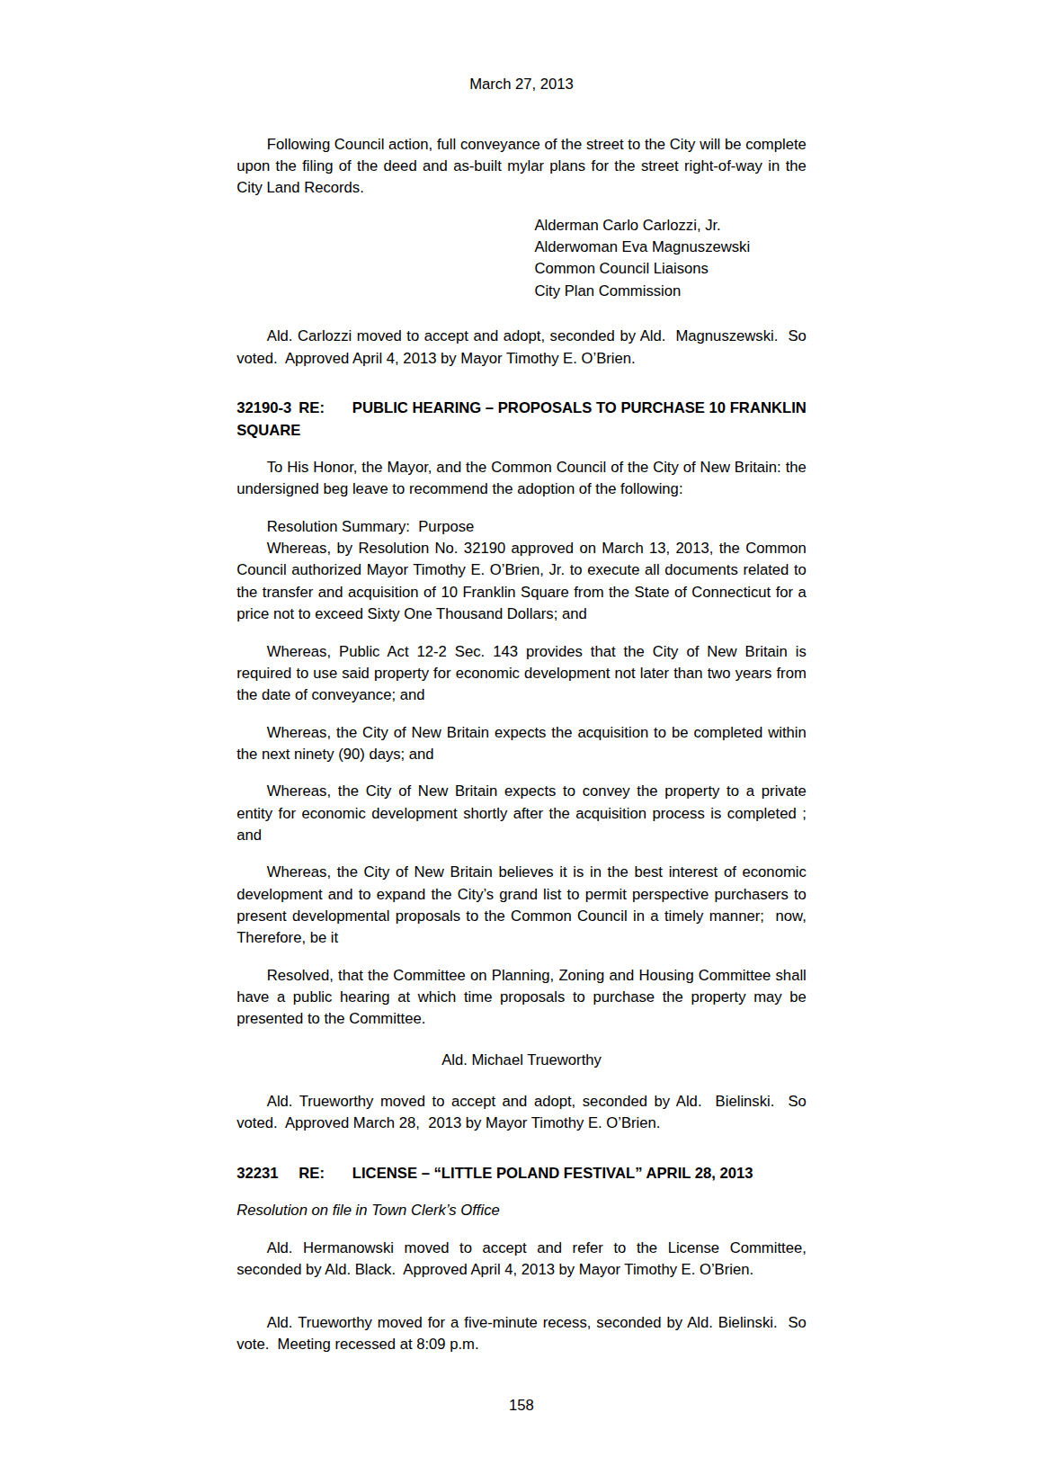March 27, 2013
Following Council action, full conveyance of the street to the City will be complete upon the filing of the deed and as-built mylar plans for the street right-of-way in the City Land Records.
Alderman Carlo Carlozzi, Jr.
Alderwoman Eva Magnuszewski
Common Council Liaisons
City Plan Commission
Ald. Carlozzi moved to accept and adopt, seconded by Ald. Magnuszewski. So voted. Approved April 4, 2013 by Mayor Timothy E. O’Brien.
32190-3 RE: PUBLIC HEARING – PROPOSALS TO PURCHASE 10 FRANKLIN SQUARE
To His Honor, the Mayor, and the Common Council of the City of New Britain: the undersigned beg leave to recommend the adoption of the following:
Resolution Summary: Purpose
Whereas, by Resolution No. 32190 approved on March 13, 2013, the Common Council authorized Mayor Timothy E. O’Brien, Jr. to execute all documents related to the transfer and acquisition of 10 Franklin Square from the State of Connecticut for a price not to exceed Sixty One Thousand Dollars; and
Whereas, Public Act 12-2 Sec. 143 provides that the City of New Britain is required to use said property for economic development not later than two years from the date of conveyance; and
Whereas, the City of New Britain expects the acquisition to be completed within the next ninety (90) days; and
Whereas, the City of New Britain expects to convey the property to a private entity for economic development shortly after the acquisition process is completed ; and
Whereas, the City of New Britain believes it is in the best interest of economic development and to expand the City’s grand list to permit perspective purchasers to present developmental proposals to the Common Council in a timely manner; now, Therefore, be it
Resolved, that the Committee on Planning, Zoning and Housing Committee shall have a public hearing at which time proposals to purchase the property may be presented to the Committee.
Ald. Michael Trueworthy
Ald. Trueworthy moved to accept and adopt, seconded by Ald. Bielinski. So voted. Approved March 28, 2013 by Mayor Timothy E. O’Brien.
32231 RE: LICENSE – “LITTLE POLAND FESTIVAL” APRIL 28, 2013
Resolution on file in Town Clerk’s Office
Ald. Hermanowski moved to accept and refer to the License Committee, seconded by Ald. Black. Approved April 4, 2013 by Mayor Timothy E. O’Brien.
Ald. Trueworthy moved for a five-minute recess, seconded by Ald. Bielinski. So vote. Meeting recessed at 8:09 p.m.
158